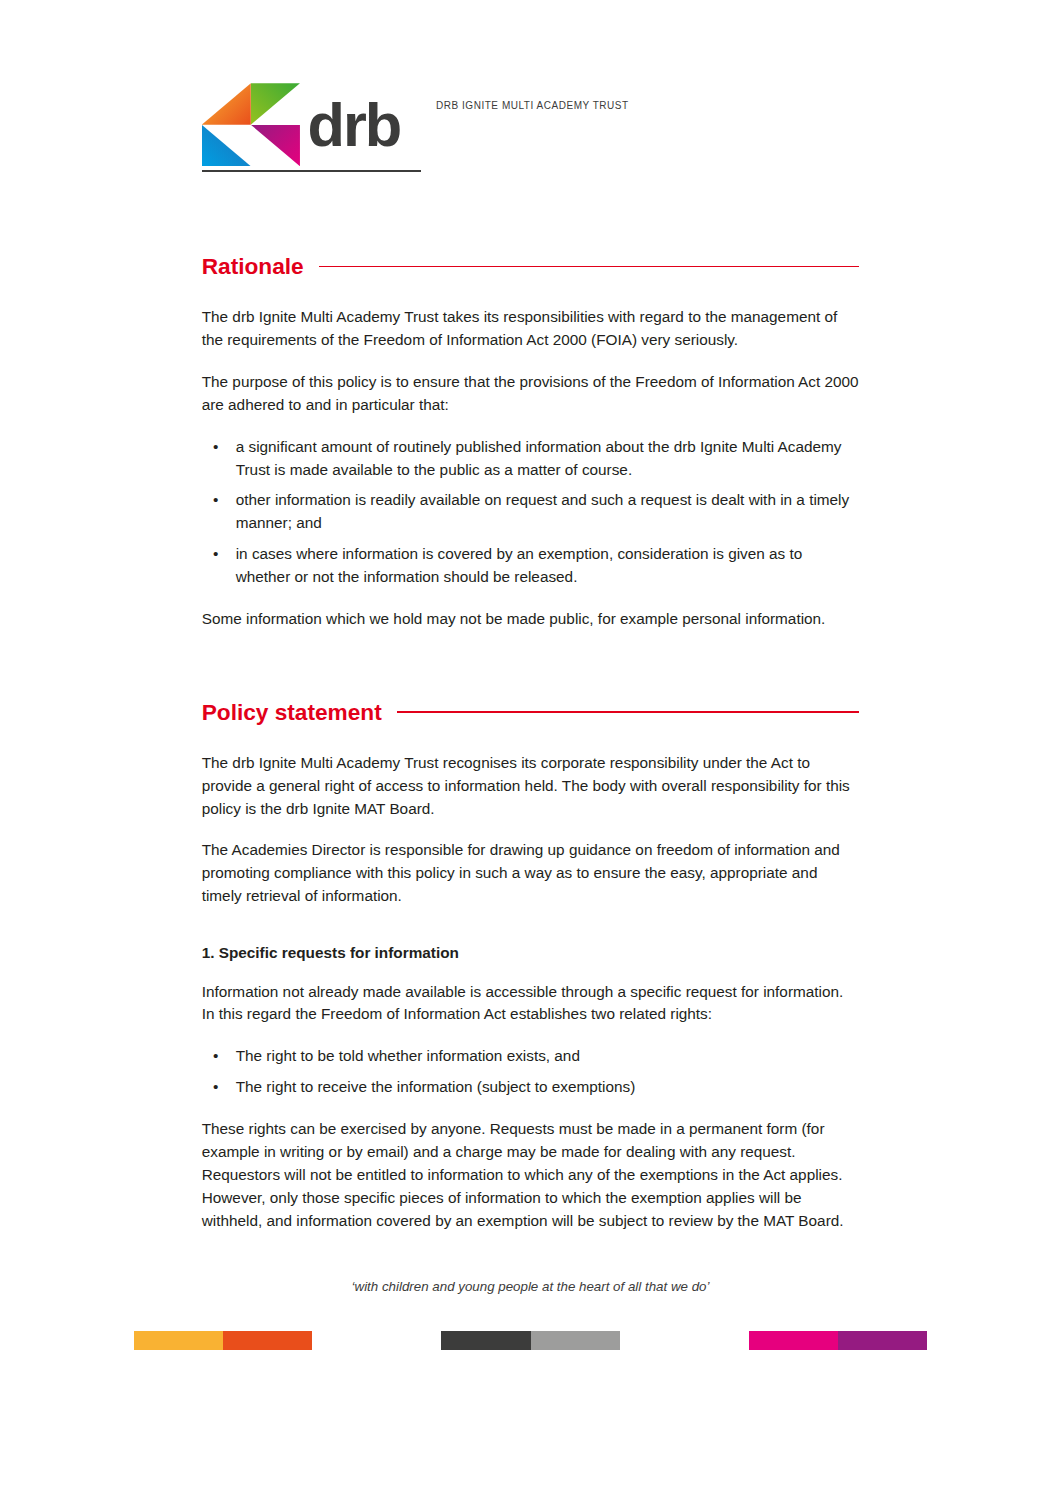drb
drb IGNITE MULTI ACADEMY TRUST
Rationale
The drb Ignite Multi Academy Trust takes its responsibilities with regard to the management of the requirements of the Freedom of Information Act 2000 (FOIA) very seriously.
The purpose of this policy is to ensure that the provisions of the Freedom of Information Act 2000 are adhered to and in particular that:
a significant amount of routinely published information about the drb Ignite Multi Academy Trust is made available to the public as a matter of course.
other information is readily available on request and such a request is dealt with in a timely manner; and
in cases where information is covered by an exemption, consideration is given as to whether or not the information should be released.
Some information which we hold may not be made public, for example personal information.
Policy statement
The drb Ignite Multi Academy Trust recognises its corporate responsibility under the Act to provide a general right of access to information held. The body with overall responsibility for this policy is the drb Ignite MAT Board.
The Academies Director is responsible for drawing up guidance on freedom of information and promoting compliance with this policy in such a way as to ensure the easy, appropriate and timely retrieval of information.
1. Specific requests for information
Information not already made available is accessible through a specific request for information. In this regard the Freedom of Information Act establishes two related rights:
The right to be told whether information exists, and
The right to receive the information (subject to exemptions)
These rights can be exercised by anyone. Requests must be made in a permanent form (for example in writing or by email) and a charge may be made for dealing with any request. Requestors will not be entitled to information to which any of the exemptions in the Act applies. However, only those specific pieces of information to which the exemption applies will be withheld, and information covered by an exemption will be subject to review by the MAT Board.
‘with children and young people at the heart of all that we do’